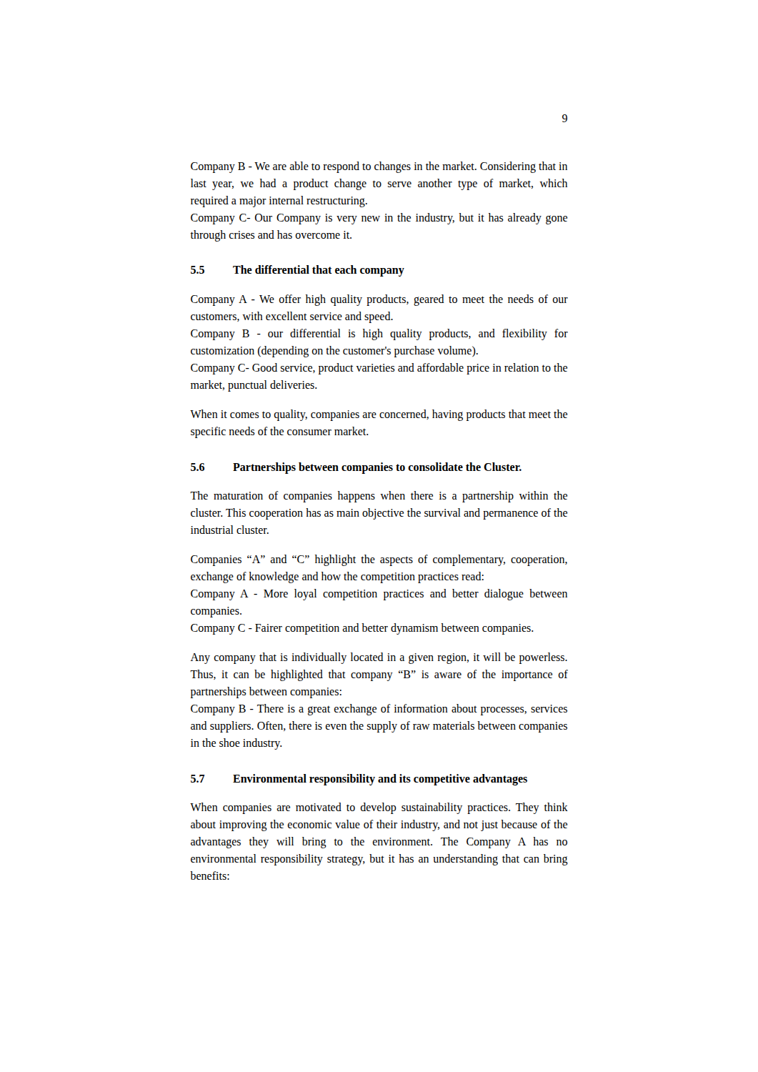9
Company B - We are able to respond to changes in the market. Considering that in last year, we had a product change to serve another type of market, which required a major internal restructuring.
Company C- Our Company is very new in the industry, but it has already gone through crises and has overcome it.
5.5 The differential that each company
Company A - We offer high quality products, geared to meet the needs of our customers, with excellent service and speed.
Company B - our differential is high quality products, and flexibility for customization (depending on the customer's purchase volume).
Company C- Good service, product varieties and affordable price in relation to the market, punctual deliveries.
When it comes to quality, companies are concerned, having products that meet the specific needs of the consumer market.
5.6 Partnerships between companies to consolidate the Cluster.
The maturation of companies happens when there is a partnership within the cluster. This cooperation has as main objective the survival and permanence of the industrial cluster.
Companies “A” and “C” highlight the aspects of complementary, cooperation, exchange of knowledge and how the competition practices read:
Company A - More loyal competition practices and better dialogue between companies.
Company C - Fairer competition and better dynamism between companies.
Any company that is individually located in a given region, it will be powerless. Thus, it can be highlighted that company “B” is aware of the importance of partnerships between companies:
Company B - There is a great exchange of information about processes, services and suppliers. Often, there is even the supply of raw materials between companies in the shoe industry.
5.7 Environmental responsibility and its competitive advantages
When companies are motivated to develop sustainability practices. They think about improving the economic value of their industry, and not just because of the advantages they will bring to the environment. The Company A has no environmental responsibility strategy, but it has an understanding that can bring benefits: